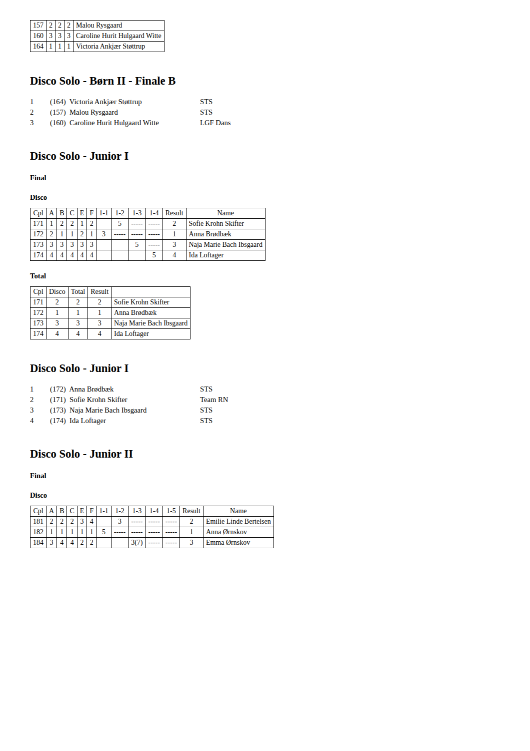| 157 | 2 | 2 | 2 | Malou Rysgaard |
| 160 | 3 | 3 | 3 | Caroline Hurit Hulgaard Witte |
| 164 | 1 | 1 | 1 | Victoria Ankjær Støttrup |
Disco Solo - Børn II - Finale B
1(164) Victoria Ankjær Støttrup STS
2(157) Malou Rysgaard STS
3(160) Caroline Hurit Hulgaard Witte LGF Dans
Disco Solo - Junior I
Final
Disco
| Cpl | A | B | C | E | F | 1-1 | 1-2 | 1-3 | 1-4 | Result | Name |
| 171 | 1 | 2 | 2 | 1 | 2 | | 5 | ----- | ----- | 2 | Sofie Krohn Skifter |
| 172 | 2 | 1 | 1 | 2 | 1 | 3 | ----- | ----- | ----- | 1 | Anna Brødbæk |
| 173 | 3 | 3 | 3 | 3 | 3 | | | 5 | ----- | 3 | Naja Marie Bach Ibsgaard |
| 174 | 4 | 4 | 4 | 4 | 4 | | | | 5 | 4 | Ida Loftager |
Total
| Cpl | Disco | Total | Result | |
| 171 | 2 | 2 | 2 | Sofie Krohn Skifter |
| 172 | 1 | 1 | 1 | Anna Brødbæk |
| 173 | 3 | 3 | 3 | Naja Marie Bach Ibsgaard |
| 174 | 4 | 4 | 4 | Ida Loftager |
Disco Solo - Junior I
1(172) Anna Brødbæk STS
2(171) Sofie Krohn Skifter Team RN
3(173) Naja Marie Bach Ibsgaard STS
4(174) Ida Loftager STS
Disco Solo - Junior II
Final
Disco
| Cpl | A | B | C | E | F | 1-1 | 1-2 | 1-3 | 1-4 | 1-5 | Result | Name |
| 181 | 2 | 2 | 2 | 3 | 4 | | 3 | ----- | ----- | ----- | 2 | Emilie Linde Bertelsen |
| 182 | 1 | 1 | 1 | 1 | 1 | 5 | ----- | ----- | ----- | ----- | 1 | Anna Ørnskov |
| 184 | 3 | 4 | 4 | 2 | 2 | | | 3(7) | ----- | ----- | 3 | Emma Ørnskov |